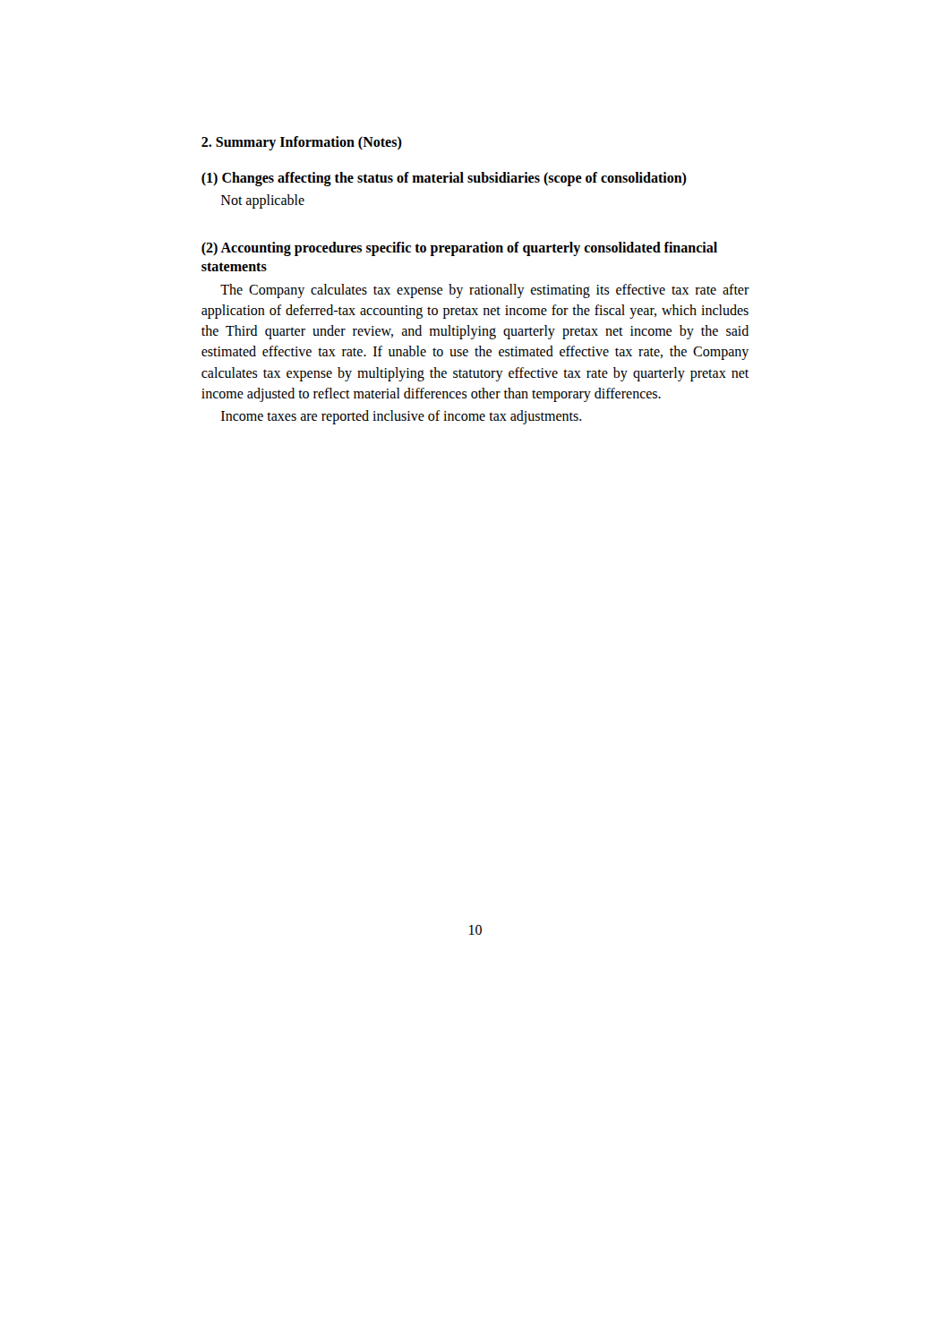2. Summary Information (Notes)
(1) Changes affecting the status of material subsidiaries (scope of consolidation)
Not applicable
(2) Accounting procedures specific to preparation of quarterly consolidated financial statements
The Company calculates tax expense by rationally estimating its effective tax rate after application of deferred-tax accounting to pretax net income for the fiscal year, which includes the Third quarter under review, and multiplying quarterly pretax net income by the said estimated effective tax rate. If unable to use the estimated effective tax rate, the Company calculates tax expense by multiplying the statutory effective tax rate by quarterly pretax net income adjusted to reflect material differences other than temporary differences.
Income taxes are reported inclusive of income tax adjustments.
10